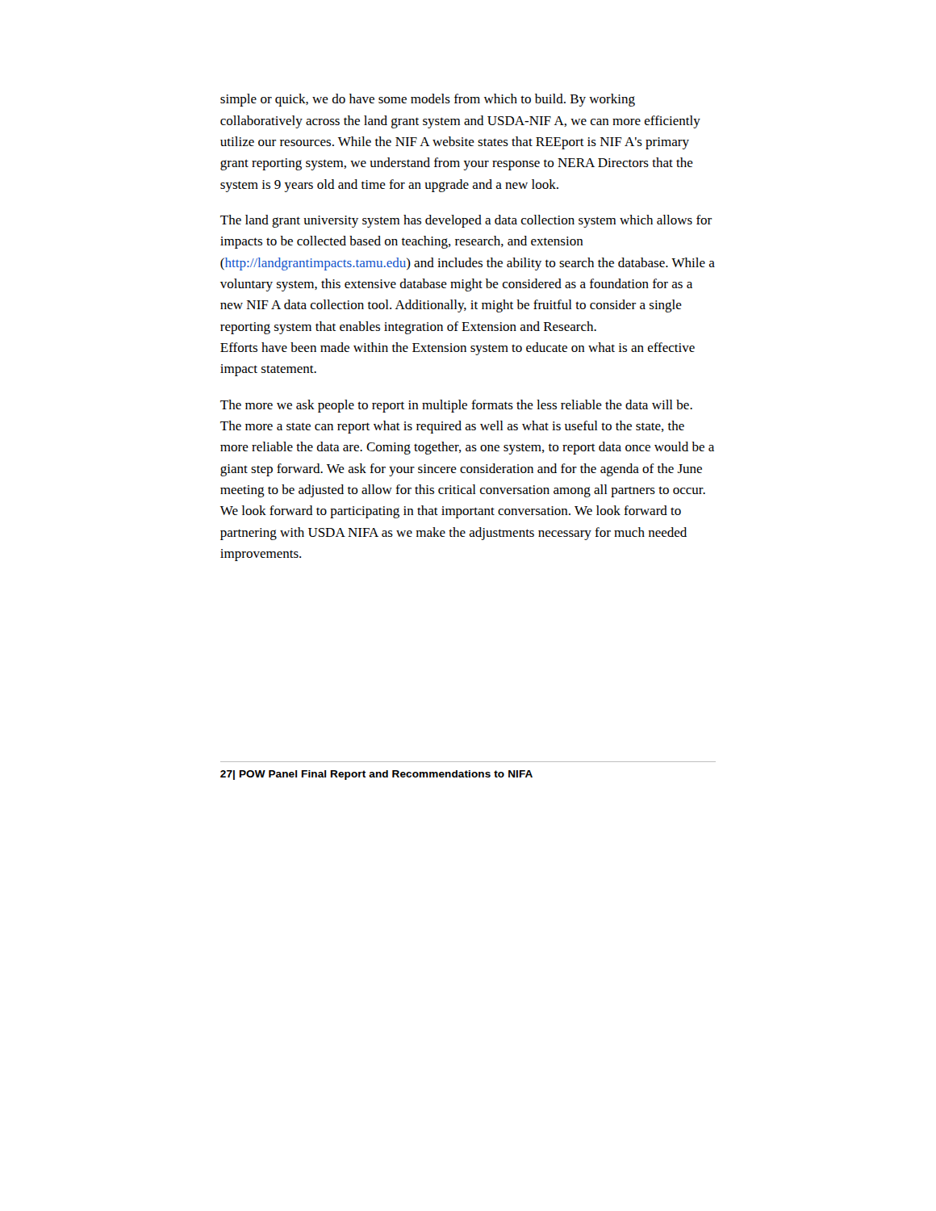simple or quick, we do have some models from which to build. By working collaboratively across the land grant system and USDA-NIF A, we can more efficiently utilize our resources. While the NIF A website states that REEport is NIF A's primary grant reporting system, we understand from your response to NERA Directors that the system is 9 years old and time for an upgrade and a new look.
The land grant university system has developed a data collection system which allows for impacts to be collected based on teaching, research, and extension (http://landgrantimpacts.tamu.edu) and includes the ability to search the database. While a voluntary system, this extensive database might be considered as a foundation for as a new NIF A data collection tool. Additionally, it might be fruitful to consider a single reporting system that enables integration of Extension and Research.
Efforts have been made within the Extension system to educate on what is an effective impact statement.
The more we ask people to report in multiple formats the less reliable the data will be. The more a state can report what is required as well as what is useful to the state, the more reliable the data are. Coming together, as one system, to report data once would be a giant step forward. We ask for your sincere consideration and for the agenda of the June meeting to be adjusted to allow for this critical conversation among all partners to occur. We look forward to participating in that important conversation. We look forward to partnering with USDA NIFA as we make the adjustments necessary for much needed improvements.
27| POW Panel Final Report and Recommendations to NIFA